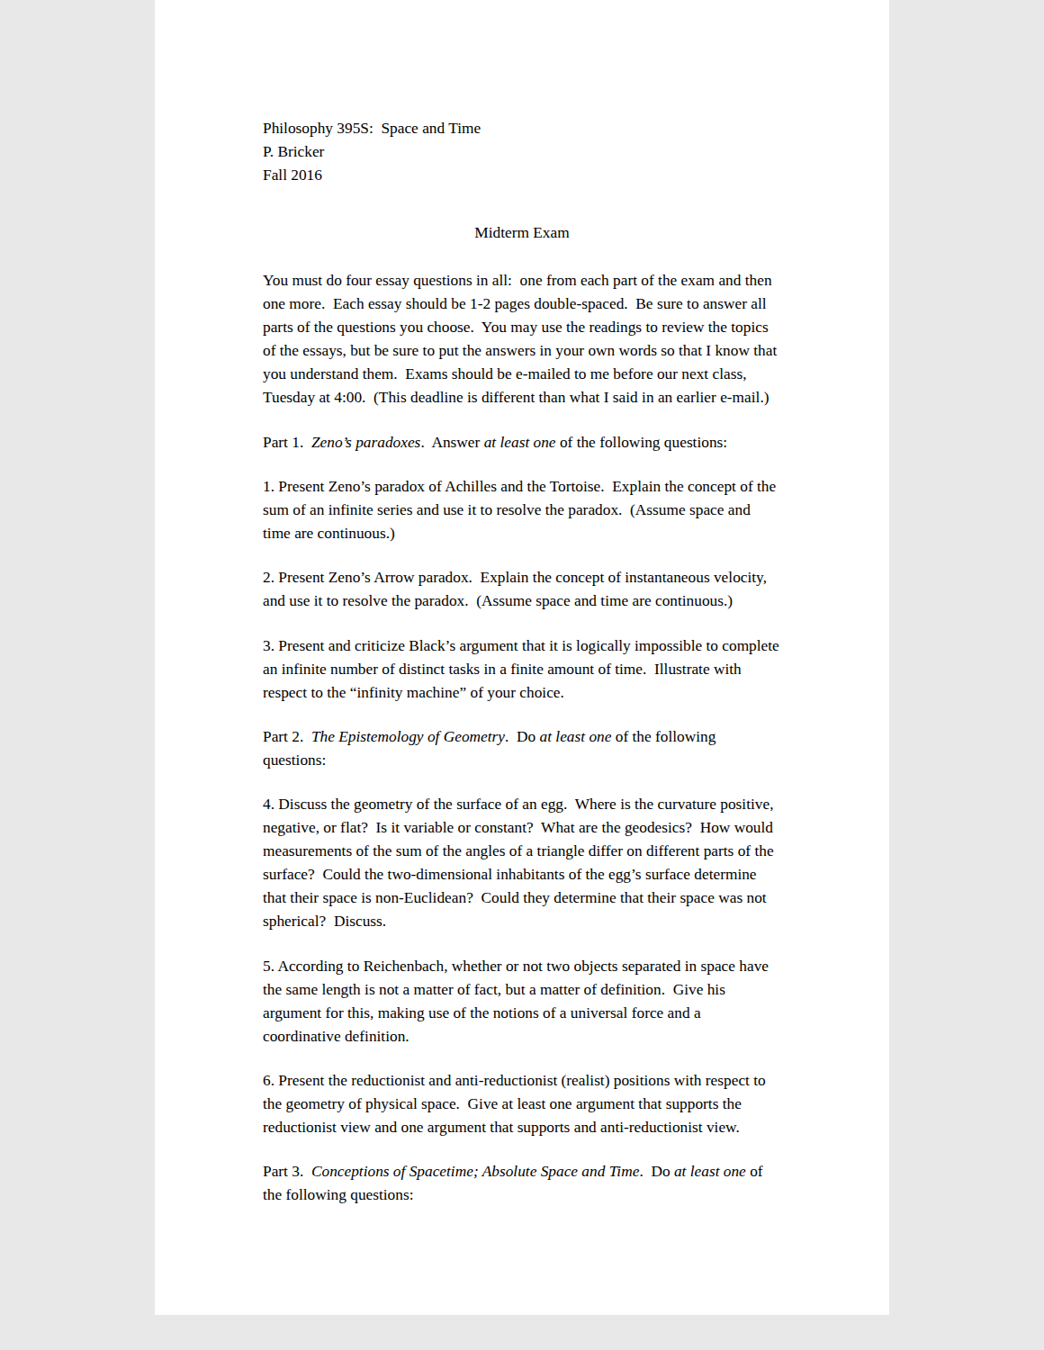Philosophy 395S: Space and Time
P. Bricker
Fall 2016
Midterm Exam
You must do four essay questions in all: one from each part of the exam and then one more. Each essay should be 1-2 pages double-spaced. Be sure to answer all parts of the questions you choose. You may use the readings to review the topics of the essays, but be sure to put the answers in your own words so that I know that you understand them. Exams should be e-mailed to me before our next class, Tuesday at 4:00. (This deadline is different than what I said in an earlier e-mail.)
Part 1. Zeno’s paradoxes. Answer at least one of the following questions:
Present Zeno’s paradox of Achilles and the Tortoise. Explain the concept of the sum of an infinite series and use it to resolve the paradox. (Assume space and time are continuous.)
Present Zeno’s Arrow paradox. Explain the concept of instantaneous velocity, and use it to resolve the paradox. (Assume space and time are continuous.)
Present and criticize Black’s argument that it is logically impossible to complete an infinite number of distinct tasks in a finite amount of time. Illustrate with respect to the “infinity machine” of your choice.
Part 2. The Epistemology of Geometry. Do at least one of the following questions:
Discuss the geometry of the surface of an egg. Where is the curvature positive, negative, or flat? Is it variable or constant? What are the geodesics? How would measurements of the sum of the angles of a triangle differ on different parts of the surface? Could the two-dimensional inhabitants of the egg’s surface determine that their space is non-Euclidean? Could they determine that their space was not spherical? Discuss.
According to Reichenbach, whether or not two objects separated in space have the same length is not a matter of fact, but a matter of definition. Give his argument for this, making use of the notions of a universal force and a coordinative definition.
Present the reductionist and anti-reductionist (realist) positions with respect to the geometry of physical space. Give at least one argument that supports the reductionist view and one argument that supports and anti-reductionist view.
Part 3. Conceptions of Spacetime; Absolute Space and Time. Do at least one of the following questions: